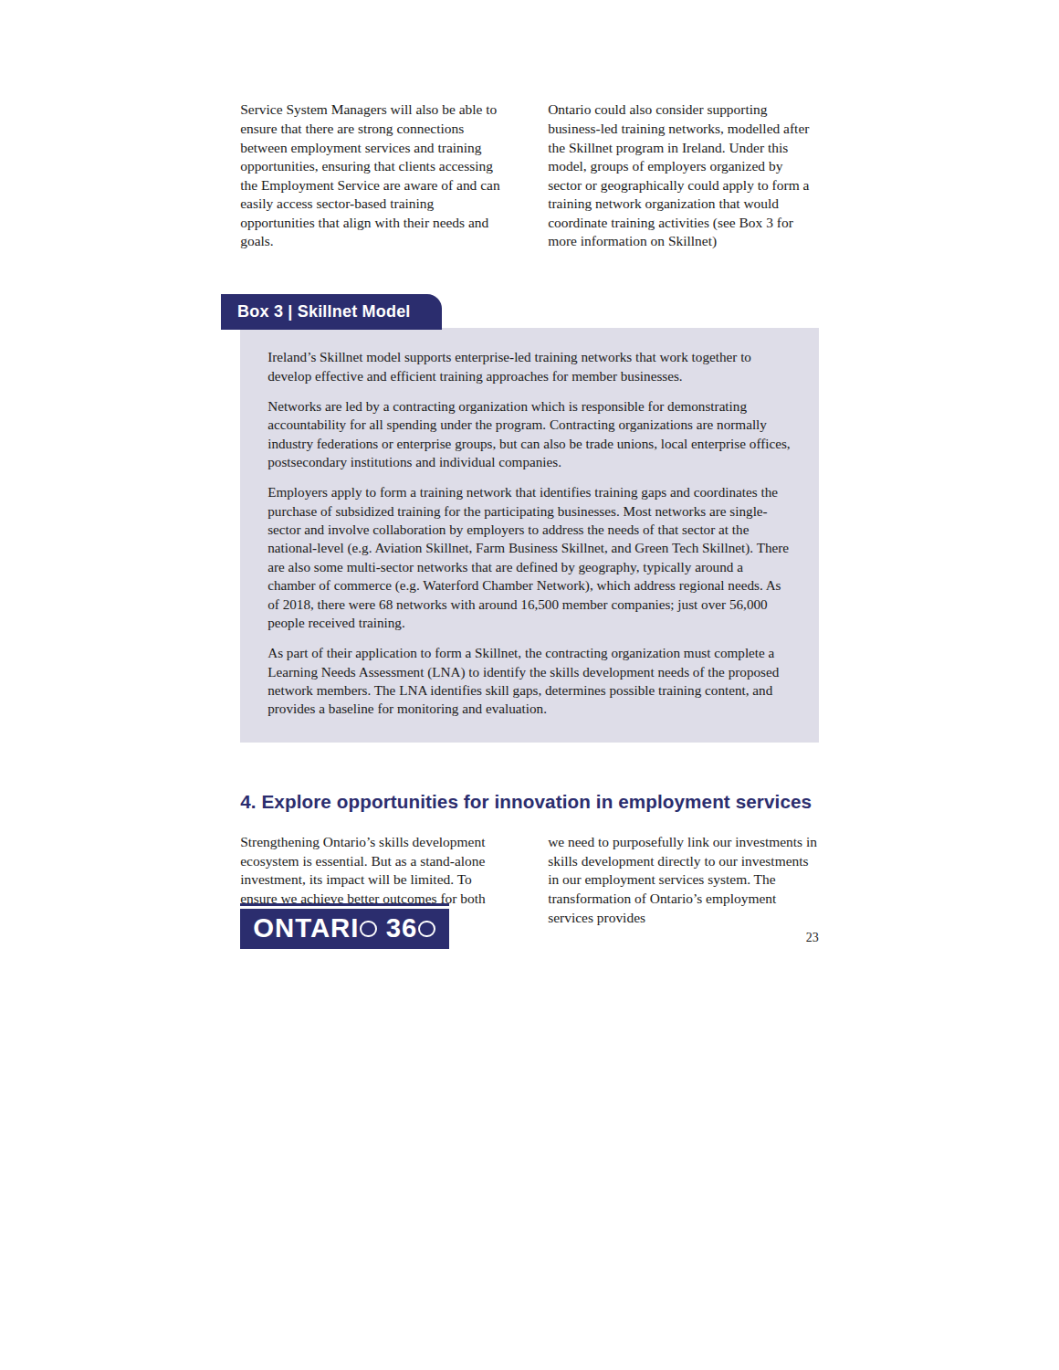Service System Managers will also be able to ensure that there are strong connections between employment services and training opportunities, ensuring that clients accessing the Employment Service are aware of and can easily access sector-based training opportunities that align with their needs and goals.
Ontario could also consider supporting business-led training networks, modelled after the Skillnet program in Ireland. Under this model, groups of employers organized by sector or geographically could apply to form a training network organization that would coordinate training activities (see Box 3 for more information on Skillnet)
Box 3 | Skillnet Model
Ireland’s Skillnet model supports enterprise-led training networks that work together to develop effective and efficient training approaches for member businesses.
Networks are led by a contracting organization which is responsible for demonstrating accountability for all spending under the program. Contracting organizations are normally industry federations or enterprise groups, but can also be trade unions, local enterprise offices, postsecondary institutions and individual companies.
Employers apply to form a training network that identifies training gaps and coordinates the purchase of subsidized training for the participating businesses. Most networks are single-sector and involve collaboration by employers to address the needs of that sector at the national-level (e.g. Aviation Skillnet, Farm Business Skillnet, and Green Tech Skillnet). There are also some multi-sector networks that are defined by geography, typically around a chamber of commerce (e.g. Waterford Chamber Network), which address regional needs. As of 2018, there were 68 networks with around 16,500 member companies; just over 56,000 people received training.
As part of their application to form a Skillnet, the contracting organization must complete a Learning Needs Assessment (LNA) to identify the skills development needs of the proposed network members. The LNA identifies skill gaps, determines possible training content, and provides a baseline for monitoring and evaluation.
4. Explore opportunities for innovation in employment services
Strengthening Ontario’s skills development ecosystem is essential. But as a stand-alone investment, its impact will be limited. To ensure we achieve better outcomes for both people and places,
we need to purposefully link our investments in skills development directly to our investments in our employment services system. The transformation of Ontario’s employment services provides
ONTARI 36
23